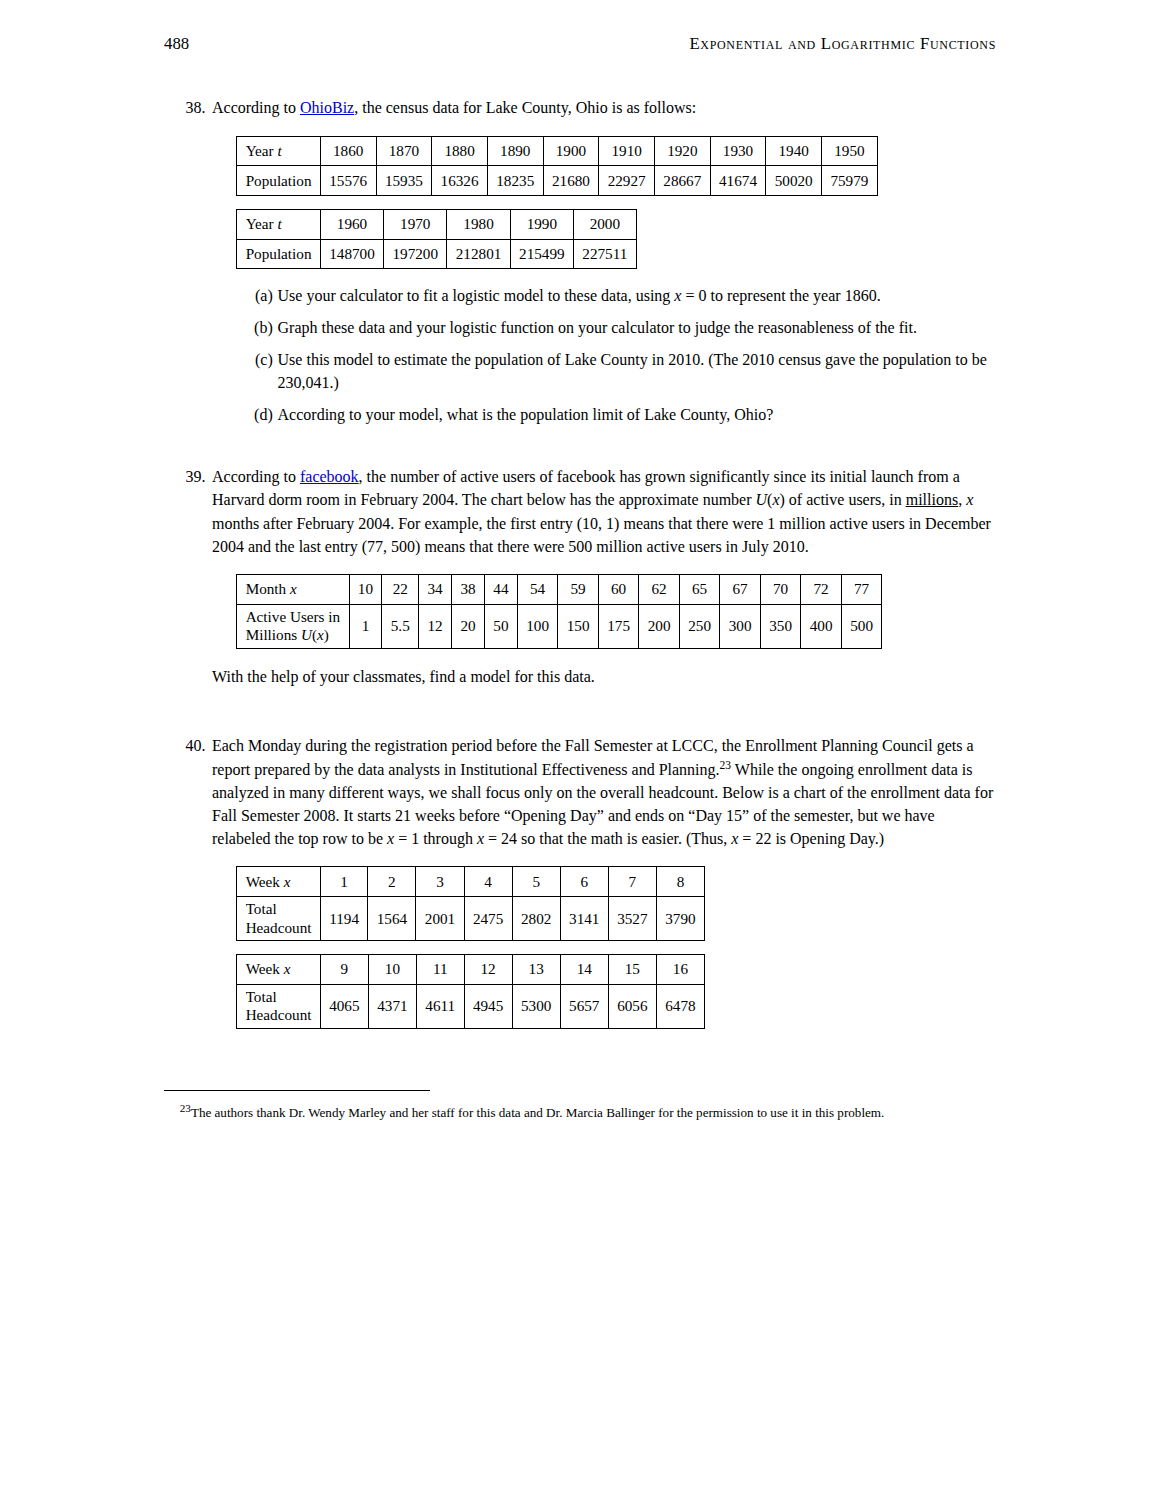488 Exponential and Logarithmic Functions
38.
According to OhioBiz, the census data for Lake County, Ohio is as follows:
| Year t | 1860 | 1870 | 1880 | 1890 | 1900 | 1910 | 1920 | 1930 | 1940 | 1950 |
| Population | 15576 | 15935 | 16326 | 18235 | 21680 | 22927 | 28667 | 41674 | 50020 | 75979 |
| Year t | 1960 | 1970 | 1980 | 1990 | 2000 |
| Population | 148700 | 197200 | 212801 | 215499 | 227511 |
(a) Use your calculator to fit a logistic model to these data, using x = 0 to represent the year 1860.
(b) Graph these data and your logistic function on your calculator to judge the reasonableness of the fit.
(c) Use this model to estimate the population of Lake County in 2010. (The 2010 census gave the population to be 230,041.)
(d) According to your model, what is the population limit of Lake County, Ohio?
39.
According to facebook, the number of active users of facebook has grown significantly since its initial launch from a Harvard dorm room in February 2004. The chart below has the approximate number U(x) of active users, in millions, x months after February 2004. For example, the first entry (10, 1) means that there were 1 million active users in December 2004 and the last entry (77, 500) means that there were 500 million active users in July 2010.
| Month x | 10 | 22 | 34 | 38 | 44 | 54 | 59 | 60 | 62 | 65 | 67 | 70 | 72 | 77 |
| Active Users in Millions U ( x ) | 1 | 5.5 | 12 | 20 | 50 | 100 | 150 | 175 | 200 | 250 | 300 | 350 | 400 | 500 |
With the help of your classmates, find a model for this data.
40.
Each Monday during the registration period before the Fall Semester at LCCC, the Enrollment Planning Council gets a report prepared by the data analysts in Institutional Effectiveness and Planning.23 While the ongoing enrollment data is analyzed in many different ways, we shall focus only on the overall headcount. Below is a chart of the enrollment data for Fall Semester 2008. It starts 21 weeks before “Opening Day” and ends on “Day 15” of the semester, but we have relabeled the top row to be x = 1 through x = 24 so that the math is easier. (Thus, x = 22 is Opening Day.)
| Week x | 1 | 2 | 3 | 4 | 5 | 6 | 7 | 8 |
| Total Headcount | 1194 | 1564 | 2001 | 2475 | 2802 | 3141 | 3527 | 3790 |
| Week x | 9 | 10 | 11 | 12 | 13 | 14 | 15 | 16 |
| Total Headcount | 4065 | 4371 | 4611 | 4945 | 5300 | 5657 | 6056 | 6478 |
23The authors thank Dr. Wendy Marley and her staff for this data and Dr. Marcia Ballinger for the permission to use it in this problem.